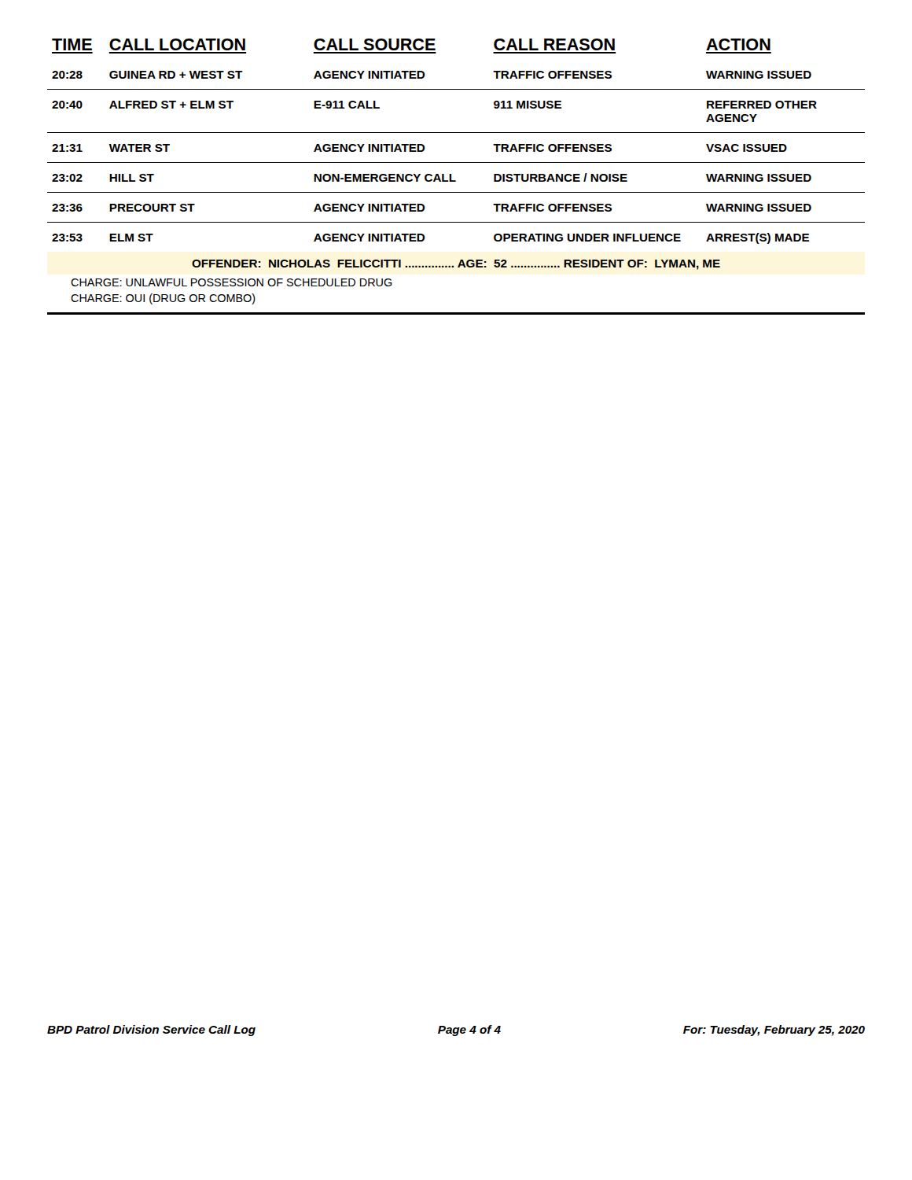| TIME | CALL LOCATION | CALL SOURCE | CALL REASON | ACTION |
| --- | --- | --- | --- | --- |
| 20:28 | GUINEA RD + WEST ST | AGENCY INITIATED | TRAFFIC OFFENSES | WARNING ISSUED |
| 20:40 | ALFRED ST + ELM ST | E-911 CALL | 911 MISUSE | REFERRED OTHER AGENCY |
| 21:31 | WATER ST | AGENCY INITIATED | TRAFFIC OFFENSES | VSAC ISSUED |
| 23:02 | HILL ST | NON-EMERGENCY CALL | DISTURBANCE / NOISE | WARNING ISSUED |
| 23:36 | PRECOURT ST | AGENCY INITIATED | TRAFFIC OFFENSES | WARNING ISSUED |
| 23:53 | ELM ST | AGENCY INITIATED | OPERATING UNDER INFLUENCE | ARREST(S) MADE |
| OFFENDER: NICHOLAS FELICCITTI ............... AGE: 52 ............... RESIDENT OF: LYMAN, ME |
| CHARGE: UNLAWFUL POSSESSION OF SCHEDULED DRUG |
| CHARGE: OUI (DRUG OR COMBO) |
BPD Patrol Division Service Call Log
Page 4 of 4
For: Tuesday, February 25, 2020